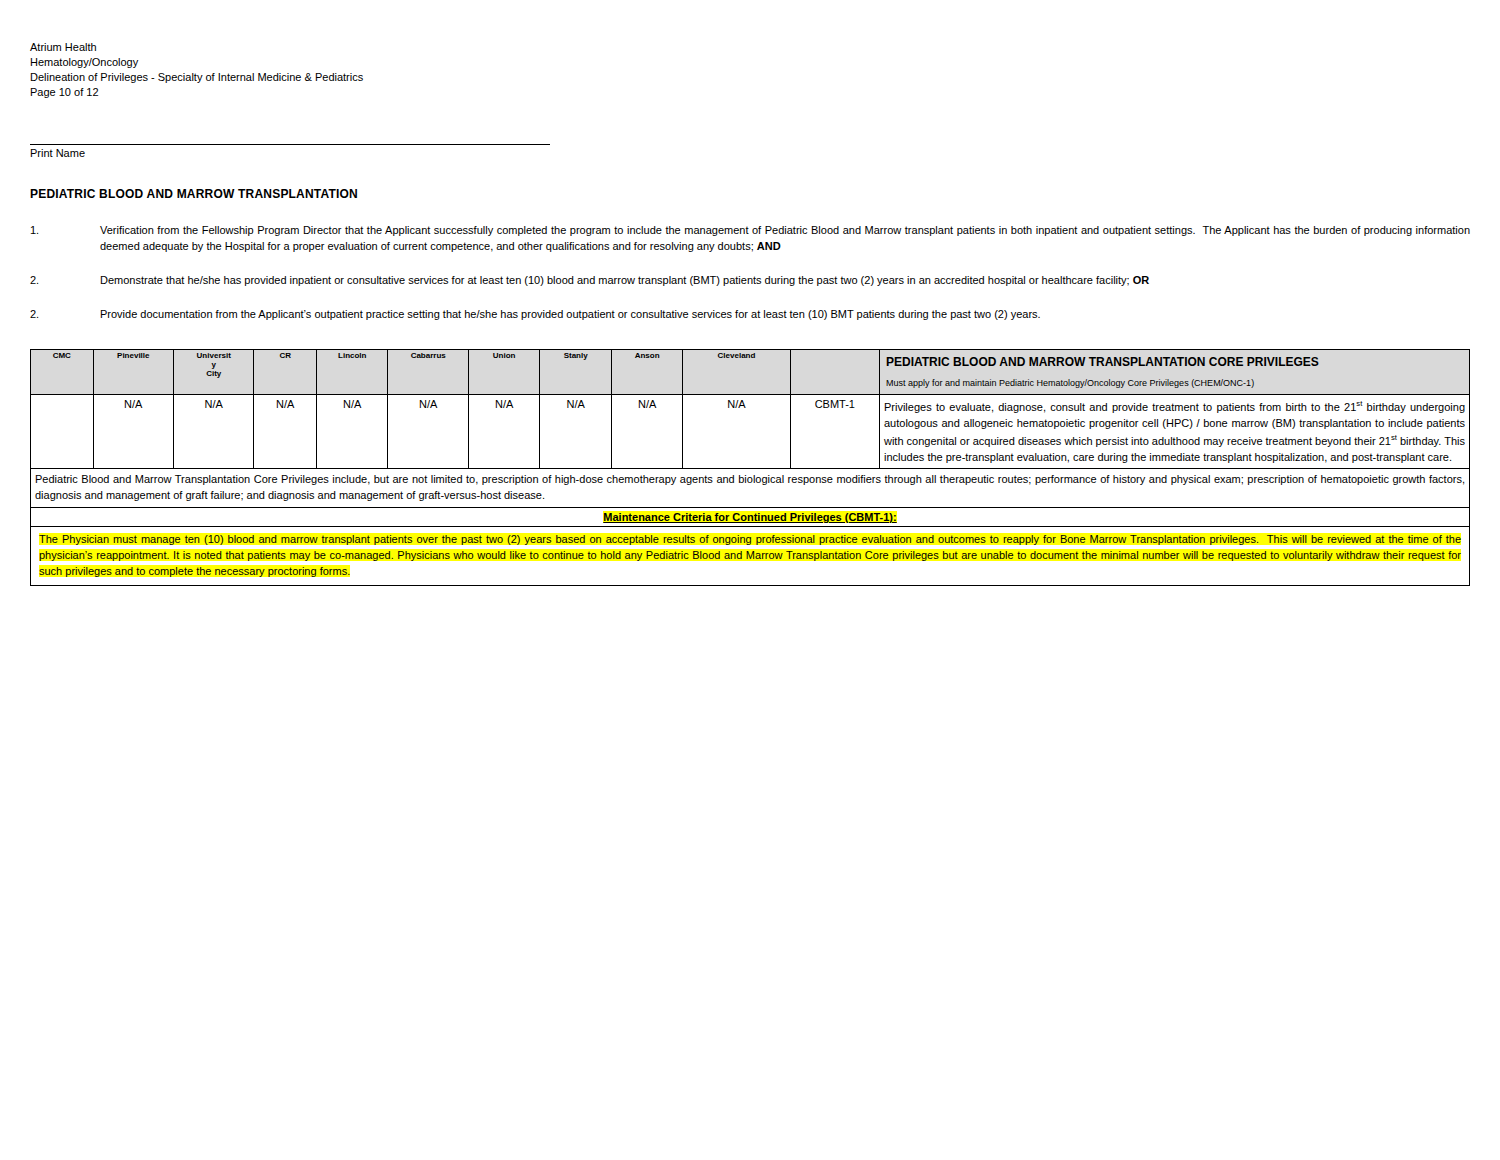Atrium Health
Hematology/Oncology
Delineation of Privileges - Specialty of Internal Medicine & Pediatrics
Page 10 of 12
Print Name
PEDIATRIC BLOOD AND MARROW TRANSPLANTATION
1. Verification from the Fellowship Program Director that the Applicant successfully completed the program to include the management of Pediatric Blood and Marrow transplant patients in both inpatient and outpatient settings. The Applicant has the burden of producing information deemed adequate by the Hospital for a proper evaluation of current competence, and other qualifications and for resolving any doubts; AND
2. Demonstrate that he/she has provided inpatient or consultative services for at least ten (10) blood and marrow transplant (BMT) patients during the past two (2) years in an accredited hospital or healthcare facility; OR
2. Provide documentation from the Applicant’s outpatient practice setting that he/she has provided outpatient or consultative services for at least ten (10) BMT patients during the past two (2) years.
| CMC | Pineville | Universit y City | CR | Lincoln | Cabarrus | Union | Stanly | Anson | Cleveland | | PEDIATRIC BLOOD AND MARROW TRANSPLANTATION CORE PRIVILEGES Must apply for and maintain Pediatric Hematology/Oncology Core Privileges (CHEM/ONC-1) |
| --- | --- | --- | --- | --- | --- | --- | --- | --- | --- | --- | --- |
| | N/A | N/A | N/A | N/A | N/A | N/A | N/A | N/A | N/A | CBMT-1 | Privileges to evaluate, diagnose, consult and provide treatment to patients from birth to the 21 st birthday undergoing autologous and allogeneic hematopoietic progenitor cell (HPC) / bone marrow (BM) transplantation to include patients with congenital or acquired diseases which persist into adulthood may receive treatment beyond their 21 st birthday. This includes the pre-transplant evaluation, care during the immediate transplant hospitalization, and post-transplant care. |
| Pediatric Blood and Marrow Transplantation Core Privileges include, but are not limited to, prescription of high-dose chemotherapy agents and biological response modifiers through all therapeutic routes; performance of history and physical exam; prescription of hematopoietic growth factors, diagnosis and management of graft failure; and diagnosis and management of graft-versus-host disease. |
| Maintenance Criteria for Continued Privileges (CBMT-1): |
| The Physician must manage ten (10) blood and marrow transplant patients over the past two (2) years based on acceptable results of ongoing professional practice evaluation and outcomes to reapply for Bone Marrow Transplantation privileges. This will be reviewed at the time of the physician’s reappointment. It is noted that patients may be co-managed. Physicians who would like to continue to hold any Pediatric Blood and Marrow Transplantation Core privileges but are unable to document the minimal number will be requested to voluntarily withdraw their request for such privileges and to complete the necessary proctoring forms. |